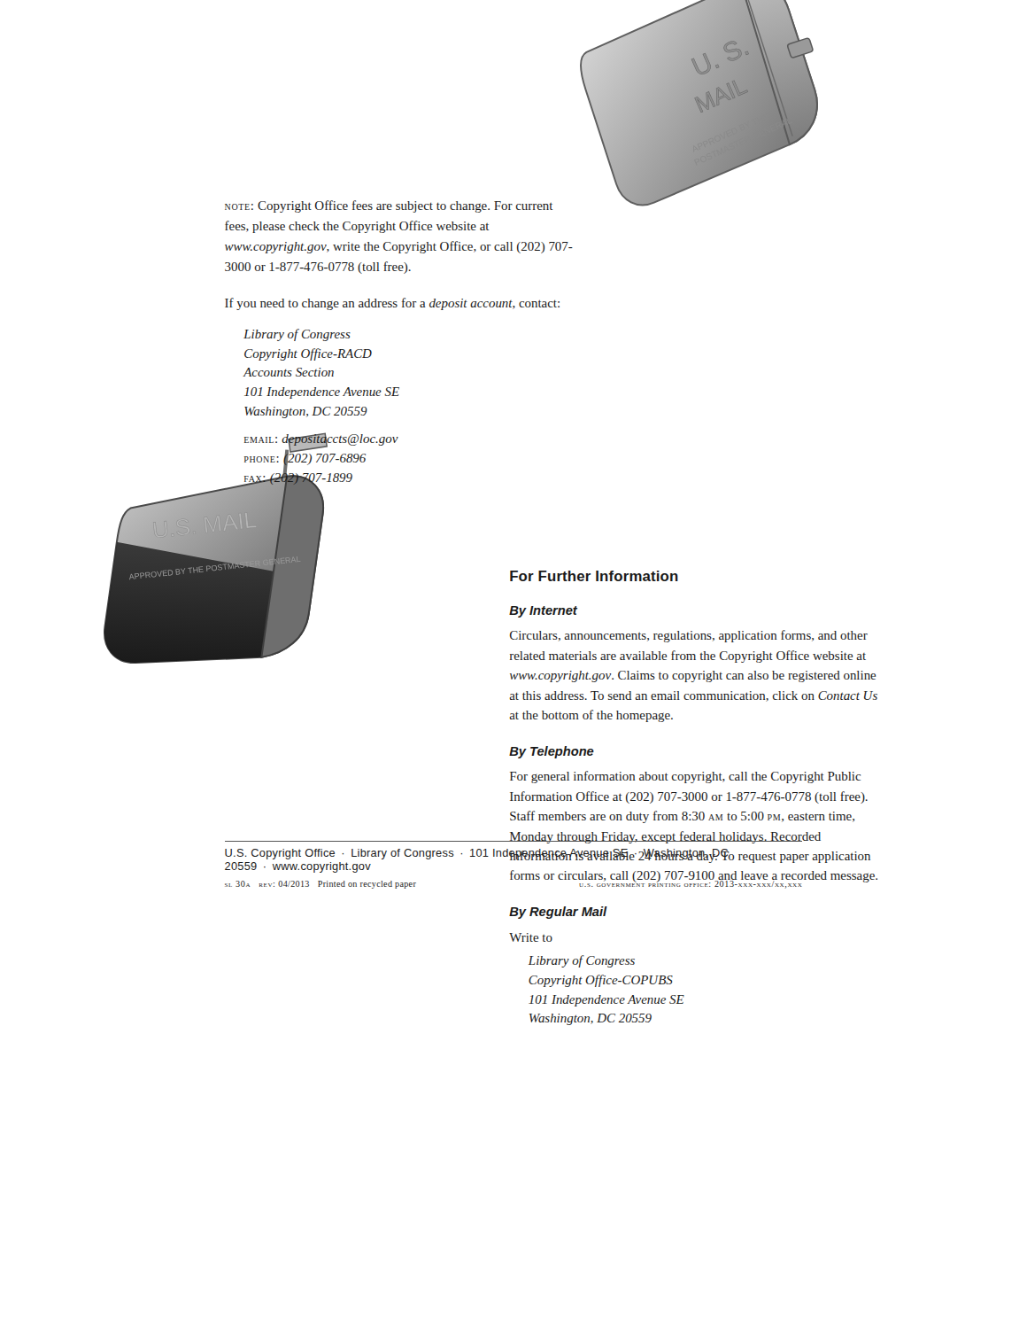U. S. MAIL APPROVED BY THE POSTMASTER GENERAL
U.S. MAIL APPROVED BY THE POSTMASTER GENERAL
note: Copyright Office fees are subject to change. For current fees, please check the Copyright Office website at www.copyright.gov, write the Copyright Office, or call (202) 707-3000 or 1-877-476-0778 (toll free).
If you need to change an address for a deposit account, contact:
Library of Congress
Copyright Office-RACD
Accounts Section
101 Independence Avenue SE
Washington, DC 20559
email: depositaccts@loc.gov
phone: (202) 707-6896
fax: (202) 707-1899
For Further Information
By Internet
Circulars, announcements, regulations, application forms, and other related materials are available from the Copyright Office website at www.copyright.gov. Claims to copyright can also be registered online at this address. To send an email communication, click on Contact Us at the bottom of the homepage.
By Telephone
For general information about copyright, call the Copyright Public Information Office at (202) 707-3000 or 1-877-476-0778 (toll free). Staff members are on duty from 8:30 am to 5:00 pm, eastern time, Monday through Friday, except federal holidays. Recorded information is available 24 hours a day. To request paper application forms or circulars, call (202) 707-9100 and leave a recorded message.
By Regular Mail
Write to
Library of Congress
Copyright Office-COPUBS
101 Independence Avenue SE
Washington, DC 20559
U.S. Copyright Office·Library of Congress·101 Independence Avenue SE·Washington, DC 20559·www.copyright.gov
sl 30a rev: 04/2013 Printed on recycled paper
u.s. government printing office: 2013-xxx-xxx/xx,xxx